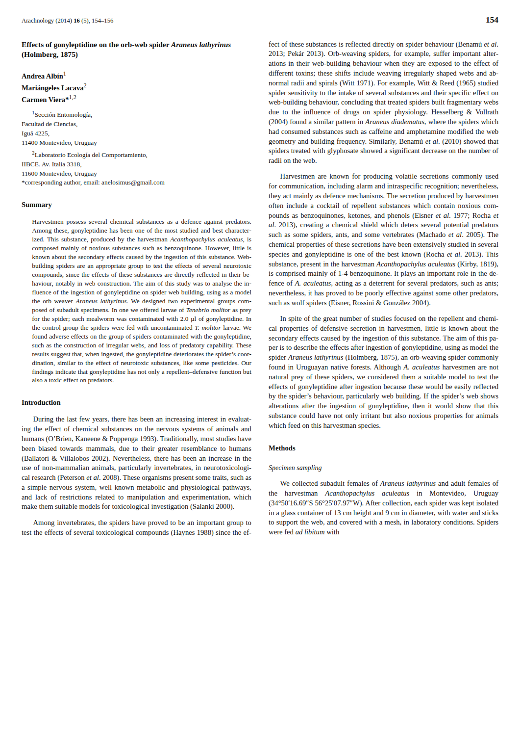Arachnology (2014) 16 (5), 154–156 154
Effects of gonyleptidine on the orb-web spider Araneus lathyrinus (Holmberg, 1875)
Andrea Albín1
Mariángeles Lacava2
Carmen Viera*1,2
1Sección Entomología,
Facultad de Ciencias,
Iguá 4225,
11400 Montevideo, Uruguay
2Laboratorio Ecología del Comportamiento,
IIBCE. Av. Italia 3318,
11600 Montevideo, Uruguay
*corresponding author, email: anelosimus@gmail.com
Summary
Harvestmen possess several chemical substances as a defence against predators. Among these, gonyleptidine has been one of the most studied and best characterized. This substance, produced by the harvestman Acanthopachylus aculeatus, is composed mainly of noxious substances such as benzoquinone. However, little is known about the secondary effects caused by the ingestion of this substance. Web-building spiders are an appropriate group to test the effects of several neurotoxic compounds, since the effects of these substances are directly reflected in their behaviour, notably in web construction. The aim of this study was to analyse the influence of the ingestion of gonyleptidine on spider web building, using as a model the orb weaver Araneus lathyrinus. We designed two experimental groups composed of subadult specimens. In one we offered larvae of Tenebrio molitor as prey for the spider; each mealworm was contaminated with 2.0 µl of gonyleptidine. In the control group the spiders were fed with uncontaminated T. molitor larvae. We found adverse effects on the group of spiders contaminated with the gonyleptidine, such as the construction of irregular webs, and loss of predatory capability. These results suggest that, when ingested, the gonyleptidine deteriorates the spider’s coordination, similar to the effect of neurotoxic substances, like some pesticides. Our findings indicate that gonyleptidine has not only a repellent–defensive function but also a toxic effect on predators.
Introduction
During the last few years, there has been an increasing interest in evaluating the effect of chemical substances on the nervous systems of animals and humans (O’Brien, Kaneene & Poppenga 1993). Traditionally, most studies have been biased towards mammals, due to their greater resemblance to humans (Ballatori & Villalobos 2002). Nevertheless, there has been an increase in the use of non-mammalian animals, particularly invertebrates, in neurotoxicological research (Peterson et al. 2008). These organisms present some traits, such as a simple nervous system, well known metabolic and physiological pathways, and lack of restrictions related to manipulation and experimentation, which make them suitable models for toxicological investigation (Salanki 2000).
Among invertebrates, the spiders have proved to be an important group to test the effects of several toxicological compounds (Haynes 1988) since the effect of these substances is reflected directly on spider behaviour (Benamú et al. 2013; Pekár 2013). Orb-weaving spiders, for example, suffer important alterations in their web-building behaviour when they are exposed to the effect of different toxins; these shifts include weaving irregularly shaped webs and abnormal radii and spirals (Witt 1971). For example, Witt & Reed (1965) studied spider sensitivity to the intake of several substances and their specific effect on web-building behaviour, concluding that treated spiders built fragmentary webs due to the influence of drugs on spider physiology. Hesselberg & Vollrath (2004) found a similar pattern in Araneus diadematus, where the spiders which had consumed substances such as caffeine and amphetamine modified the web geometry and building frequency. Similarly, Benamú et al. (2010) showed that spiders treated with glyphosate showed a significant decrease on the number of radii on the web.
Harvestmen are known for producing volatile secretions commonly used for communication, including alarm and intraspecific recognition; nevertheless, they act mainly as defence mechanisms. The secretion produced by harvestmen often include a cocktail of repellent substances which contain noxious compounds as benzoquinones, ketones, and phenols (Eisner et al. 1977; Rocha et al. 2013), creating a chemical shield which deters several potential predators such as some spiders, ants, and some vertebrates (Machado et al. 2005). The chemical properties of these secretions have been extensively studied in several species and gonyleptidine is one of the best known (Rocha et al. 2013). This substance, present in the harvestman Acanthopachylus aculeatus (Kirby, 1819), is comprised mainly of 1-4 benzoquinone. It plays an important role in the defence of A. aculeatus, acting as a deterrent for several predators, such as ants; nevertheless, it has proved to be poorly effective against some other predators, such as wolf spiders (Eisner, Rossini & González 2004).
In spite of the great number of studies focused on the repellent and chemical properties of defensive secretion in harvestmen, little is known about the secondary effects caused by the ingestion of this substance. The aim of this paper is to describe the effects after ingestion of gonyleptidine, using as model the spider Araneus lathyrinus (Holmberg, 1875), an orb-weaving spider commonly found in Uruguayan native forests. Although A. aculeatus harvestmen are not natural prey of these spiders, we considered them a suitable model to test the effects of gonyleptidine after ingestion because these would be easily reflected by the spider’s behaviour, particularly web building. If the spider’s web shows alterations after the ingestion of gonyleptidine, then it would show that this substance could have not only irritant but also noxious properties for animals which feed on this harvestman species.
Methods
Specimen sampling
We collected subadult females of Araneus lathyrinus and adult females of the harvestman Acanthopachylus aculeatus in Montevideo, Uruguay (34°50′16.69″S 56°25′07.97″W). After collection, each spider was kept isolated in a glass container of 13 cm height and 9 cm in diameter, with water and sticks to support the web, and covered with a mesh, in laboratory conditions. Spiders were fed ad libitum with